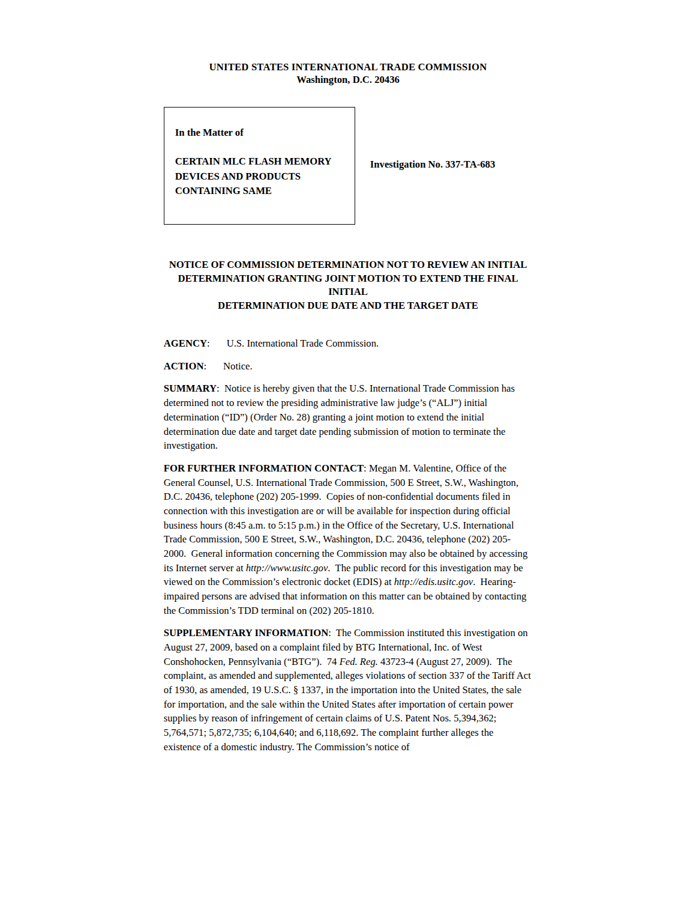UNITED STATES INTERNATIONAL TRADE COMMISSION
Washington, D.C. 20436
In the Matter of
CERTAIN MLC FLASH MEMORY
DEVICES AND PRODUCTS
CONTAINING SAME
Investigation No. 337-TA-683
NOTICE OF COMMISSION DETERMINATION NOT TO REVIEW AN INITIAL
DETERMINATION GRANTING JOINT MOTION TO EXTEND THE FINAL INITIAL
DETERMINATION DUE DATE AND THE TARGET DATE
AGENCY:U.S. International Trade Commission.
ACTION:Notice.
SUMMARY: Notice is hereby given that the U.S. International Trade Commission has determined not to review the presiding administrative law judge’s (“ALJ”) initial determination (“ID”) (Order No. 28) granting a joint motion to extend the initial determination due date and target date pending submission of motion to terminate the investigation.
FOR FURTHER INFORMATION CONTACT: Megan M. Valentine, Office of the General Counsel, U.S. International Trade Commission, 500 E Street, S.W., Washington, D.C. 20436, telephone (202) 205-1999. Copies of non-confidential documents filed in connection with this investigation are or will be available for inspection during official business hours (8:45 a.m. to 5:15 p.m.) in the Office of the Secretary, U.S. International Trade Commission, 500 E Street, S.W., Washington, D.C. 20436, telephone (202) 205-2000. General information concerning the Commission may also be obtained by accessing its Internet server at http://www.usitc.gov. The public record for this investigation may be viewed on the Commission’s electronic docket (EDIS) at http://edis.usitc.gov. Hearing-impaired persons are advised that information on this matter can be obtained by contacting the Commission’s TDD terminal on (202) 205-1810.
SUPPLEMENTARY INFORMATION: The Commission instituted this investigation on August 27, 2009, based on a complaint filed by BTG International, Inc. of West Conshohocken, Pennsylvania (“BTG”). 74 Fed. Reg. 43723-4 (August 27, 2009). The complaint, as amended and supplemented, alleges violations of section 337 of the Tariff Act of 1930, as amended, 19 U.S.C. § 1337, in the importation into the United States, the sale for importation, and the sale within the United States after importation of certain power supplies by reason of infringement of certain claims of U.S. Patent Nos. 5,394,362; 5,764,571; 5,872,735; 6,104,640; and 6,118,692. The complaint further alleges the existence of a domestic industry. The Commission’s notice of